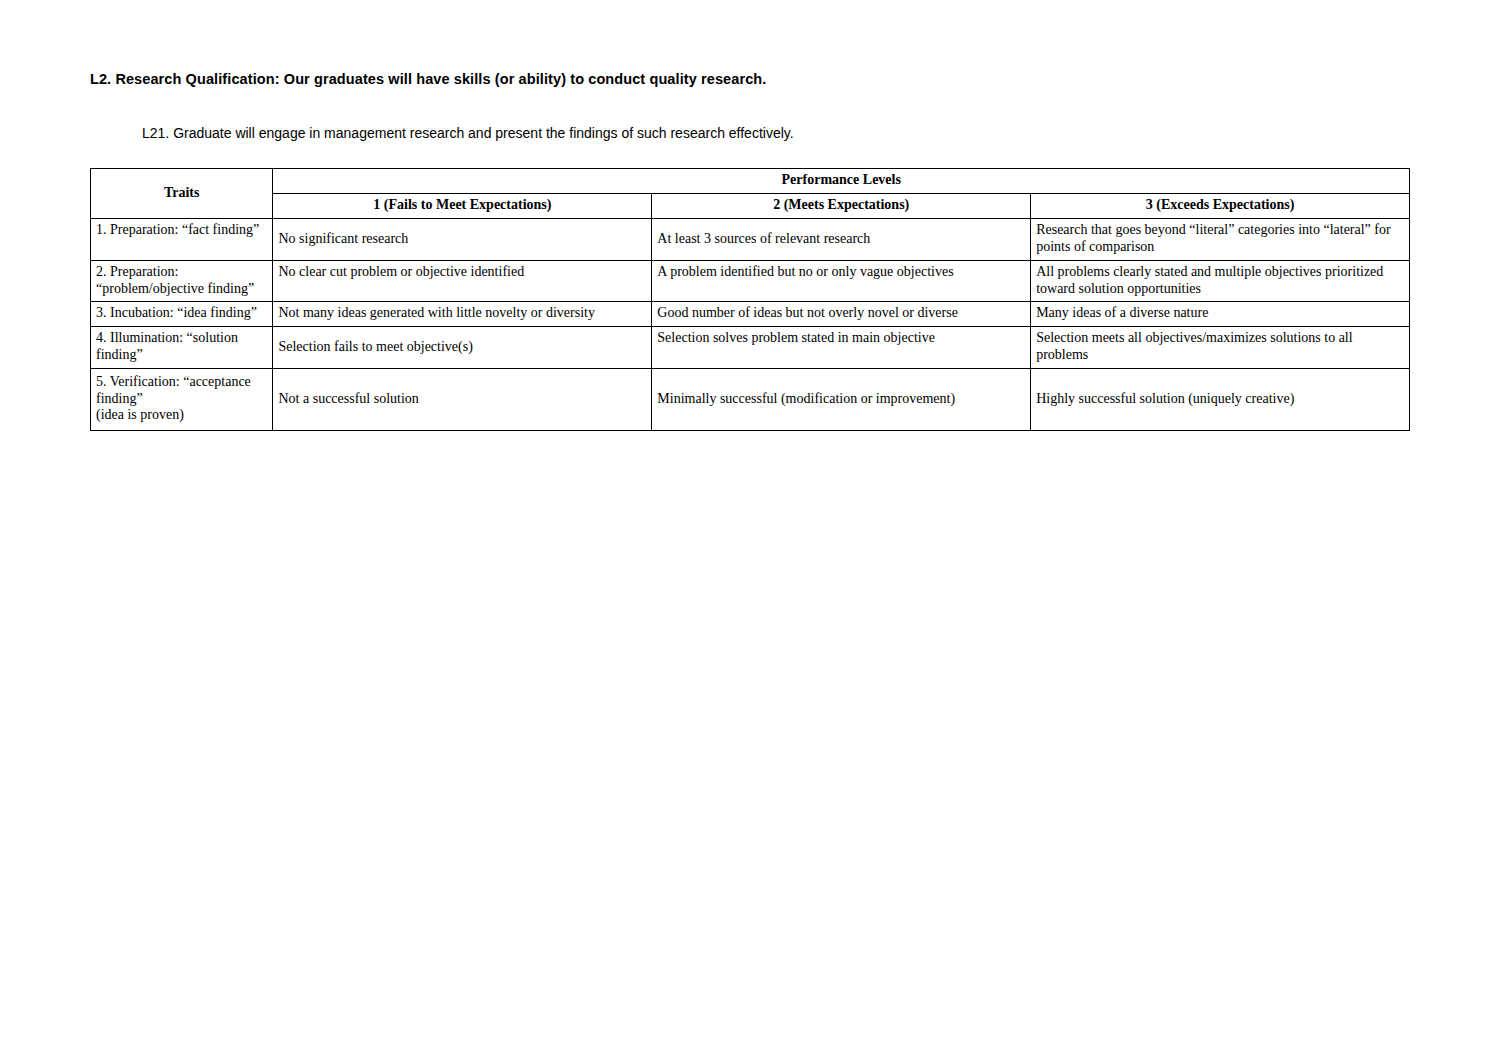L2. Research Qualification: Our graduates will have skills (or ability) to conduct quality research.
L21. Graduate will engage in management research and present the findings of such research effectively.
| Traits | Performance Levels |
| --- | --- |
| 1 (Fails to Meet Expectations) | 2 (Meets Expectations) | 3 (Exceeds Expectations) |
| 1. Preparation: “fact finding” | No significant research | At least 3 sources of relevant research | Research that goes beyond “literal” categories into “lateral” for points of comparison |
| 2. Preparation: “problem/objective finding” | No clear cut problem or objective identified | A problem identified but no or only vague objectives | All problems clearly stated and multiple objectives prioritized toward solution opportunities |
| 3. Incubation: “idea finding” | Not many ideas generated with little novelty or diversity | Good number of ideas but not overly novel or diverse | Many ideas of a diverse nature |
| 4. Illumination: “solution finding” | Selection fails to meet objective(s) | Selection solves problem stated in main objective | Selection meets all objectives/maximizes solutions to all problems |
| 5. Verification: “acceptance finding” (idea is proven) | Not a successful solution | Minimally successful (modification or improvement) | Highly successful solution (uniquely creative) |